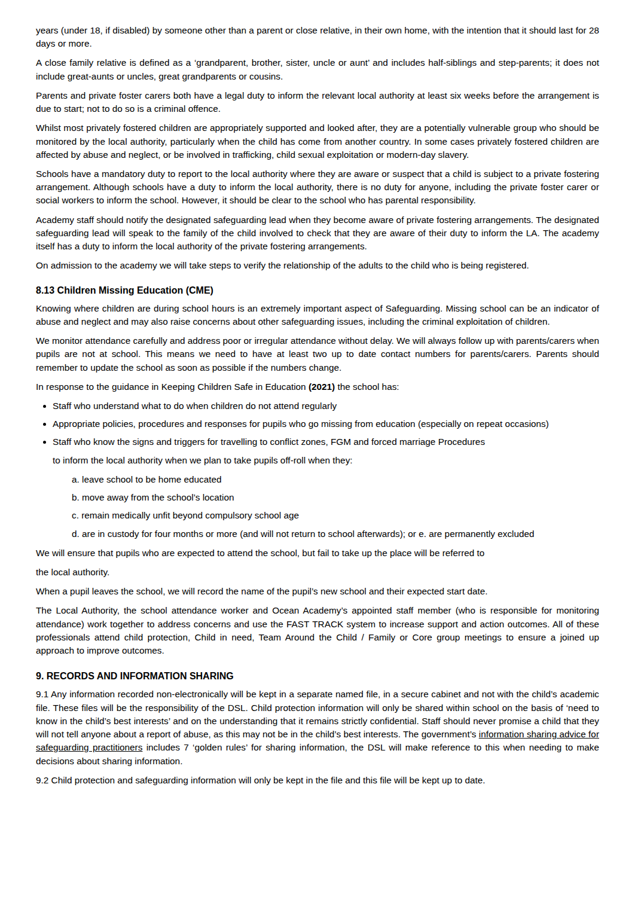years (under 18, if disabled) by someone other than a parent or close relative, in their own home, with the intention that it should last for 28 days or more.
A close family relative is defined as a ‘grandparent, brother, sister, uncle or aunt’ and includes half-siblings and step-parents; it does not include great-aunts or uncles, great grandparents or cousins.
Parents and private foster carers both have a legal duty to inform the relevant local authority at least six weeks before the arrangement is due to start; not to do so is a criminal offence.
Whilst most privately fostered children are appropriately supported and looked after, they are a potentially vulnerable group who should be monitored by the local authority, particularly when the child has come from another country. In some cases privately fostered children are affected by abuse and neglect, or be involved in trafficking, child sexual exploitation or modern-day slavery.
Schools have a mandatory duty to report to the local authority where they are aware or suspect that a child is subject to a private fostering arrangement. Although schools have a duty to inform the local authority, there is no duty for anyone, including the private foster carer or social workers to inform the school. However, it should be clear to the school who has parental responsibility.
Academy staff should notify the designated safeguarding lead when they become aware of private fostering arrangements. The designated safeguarding lead will speak to the family of the child involved to check that they are aware of their duty to inform the LA. The academy itself has a duty to inform the local authority of the private fostering arrangements.
On admission to the academy we will take steps to verify the relationship of the adults to the child who is being registered.
8.13 Children Missing Education (CME)
Knowing where children are during school hours is an extremely important aspect of Safeguarding. Missing school can be an indicator of abuse and neglect and may also raise concerns about other safeguarding issues, including the criminal exploitation of children.
We monitor attendance carefully and address poor or irregular attendance without delay. We will always follow up with parents/carers when pupils are not at school. This means we need to have at least two up to date contact numbers for parents/carers. Parents should remember to update the school as soon as possible if the numbers change.
In response to the guidance in Keeping Children Safe in Education (2021) the school has:
Staff who understand what to do when children do not attend regularly
Appropriate policies, procedures and responses for pupils who go missing from education (especially on repeat occasions)
Staff who know the signs and triggers for travelling to conflict zones, FGM and forced marriage Procedures
to inform the local authority when we plan to take pupils off-roll when they:
a. leave school to be home educated
b. move away from the school’s location
c. remain medically unfit beyond compulsory school age
d. are in custody for four months or more (and will not return to school afterwards); or e. are permanently excluded
We will ensure that pupils who are expected to attend the school, but fail to take up the place will be referred to
the local authority.
When a pupil leaves the school, we will record the name of the pupil’s new school and their expected start date.
The Local Authority, the school attendance worker and Ocean Academy’s appointed staff member (who is responsible for monitoring attendance) work together to address concerns and use the FAST TRACK system to increase support and action outcomes. All of these professionals attend child protection, Child in need, Team Around the Child / Family or Core group meetings to ensure a joined up approach to improve outcomes.
9. RECORDS AND INFORMATION SHARING
9.1 Any information recorded non-electronically will be kept in a separate named file, in a secure cabinet and not with the child’s academic file. These files will be the responsibility of the DSL. Child protection information will only be shared within school on the basis of ‘need to know in the child’s best interests’ and on the understanding that it remains strictly confidential. Staff should never promise a child that they will not tell anyone about a report of abuse, as this may not be in the child’s best interests. The government’s information sharing advice for safeguarding practitioners includes 7 ‘golden rules’ for sharing information, the DSL will make reference to this when needing to make decisions about sharing information.
9.2 Child protection and safeguarding information will only be kept in the file and this file will be kept up to date.